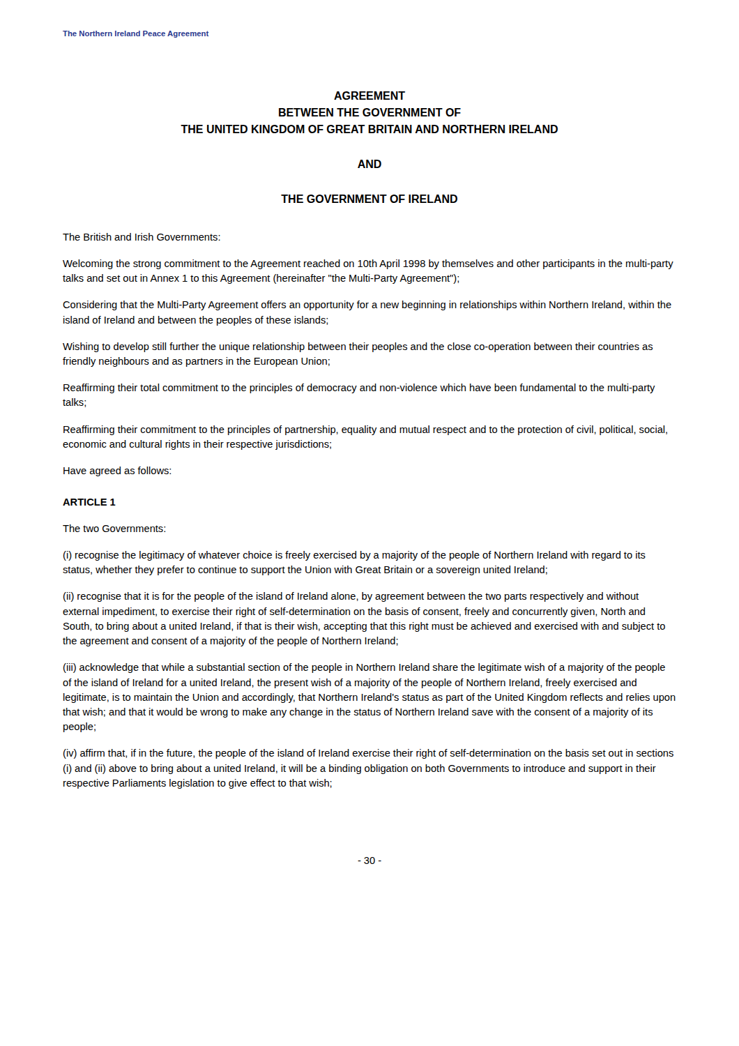The Northern Ireland Peace Agreement
AGREEMENT
BETWEEN THE GOVERNMENT OF
THE UNITED KINGDOM OF GREAT BRITAIN AND NORTHERN IRELAND AND THE GOVERNMENT OF IRELAND
The British and Irish Governments:
Welcoming the strong commitment to the Agreement reached on 10th April 1998 by themselves and other participants in the multi-party talks and set out in Annex 1 to this Agreement (hereinafter "the Multi-Party Agreement");
Considering that the Multi-Party Agreement offers an opportunity for a new beginning in relationships within Northern Ireland, within the island of Ireland and between the peoples of these islands;
Wishing to develop still further the unique relationship between their peoples and the close co-operation between their countries as friendly neighbours and as partners in the European Union;
Reaffirming their total commitment to the principles of democracy and non-violence which have been fundamental to the multi-party talks;
Reaffirming their commitment to the principles of partnership, equality and mutual respect and to the protection of civil, political, social, economic and cultural rights in their respective jurisdictions;
Have agreed as follows:
ARTICLE 1
The two Governments:
(i) recognise the legitimacy of whatever choice is freely exercised by a majority of the people of Northern Ireland with regard to its status, whether they prefer to continue to support the Union with Great Britain or a sovereign united Ireland;
(ii) recognise that it is for the people of the island of Ireland alone, by agreement between the two parts respectively and without external impediment, to exercise their right of self-determination on the basis of consent, freely and concurrently given, North and South, to bring about a united Ireland, if that is their wish, accepting that this right must be achieved and exercised with and subject to the agreement and consent of a majority of the people of Northern Ireland;
(iii) acknowledge that while a substantial section of the people in Northern Ireland share the legitimate wish of a majority of the people of the island of Ireland for a united Ireland, the present wish of a majority of the people of Northern Ireland, freely exercised and legitimate, is to maintain the Union and accordingly, that Northern Ireland's status as part of the United Kingdom reflects and relies upon that wish; and that it would be wrong to make any change in the status of Northern Ireland save with the consent of a majority of its people;
(iv) affirm that, if in the future, the people of the island of Ireland exercise their right of self-determination on the basis set out in sections (i) and (ii) above to bring about a united Ireland, it will be a binding obligation on both Governments to introduce and support in their respective Parliaments legislation to give effect to that wish;
- 30 -